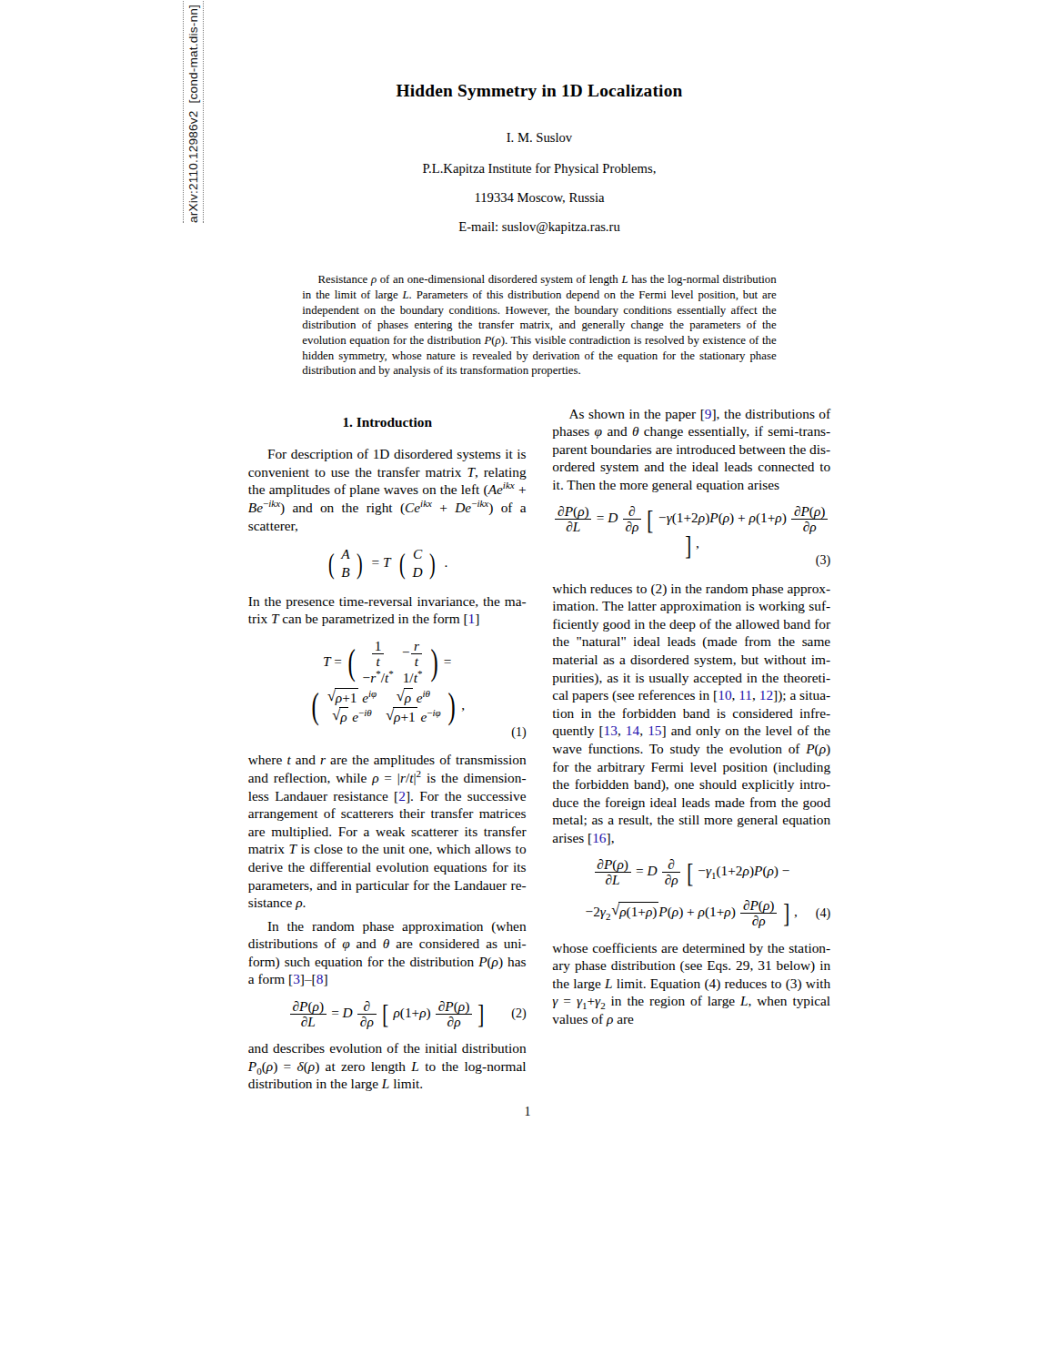arXiv:2110.12986v2 [cond-mat.dis-nn] 12 Mar 2022
Hidden Symmetry in 1D Localization
I. M. Suslov
P.L.Kapitza Institute for Physical Problems,
119334 Moscow, Russia
E-mail: suslov@kapitza.ras.ru
Resistance ρ of an one-dimensional disordered system of length L has the log-normal distribution in the limit of large L. Parameters of this distribution depend on the Fermi level position, but are independent on the boundary conditions. However, the boundary conditions essentially affect the distribution of phases entering the transfer matrix, and generally change the parameters of the evolution equation for the distribution P(ρ). This visible contradiction is resolved by existence of the hidden symmetry, whose nature is revealed by derivation of the equation for the stationary phase distribution and by analysis of its transformation properties.
1. Introduction
For description of 1D disordered systems it is convenient to use the transfer matrix T, relating the amplitudes of plane waves on the left (Aeikx + Be−ikx) and on the right (Ceikx + De−ikx) of a scatterer,
(
| A |
| B |
) = T (
| C |
| D |
) .
In the presence time-reversal invariance, the matrix T can be parametrized in the form [1]
T = (
| 1 t | − r t |
| − r * / t * | 1/ t * |
) = (
| ρ +1 e iφ | ρ e iθ |
| ρ e − iθ | ρ +1 e − iφ |
) , (1)
where t and r are the amplitudes of transmission and reflection, while ρ = |r/t|2 is the dimensionless Landauer resistance [2]. For the successive arrangement of scatterers their transfer matrices are multiplied. For a weak scatterer its transfer matrix T is close to the unit one, which allows to derive the differential evolution equations for its parameters, and in particular for the Landauer resistance ρ.
In the random phase approximation (when distributions of φ and θ are considered as uniform) such equation for the distribution P(ρ) has a form [3]–[8]
∂P(ρ)∂L = D ∂∂ρ [ ρ(1+ρ) ∂P(ρ)∂ρ ] (2)
and describes evolution of the initial distribution P0(ρ) = δ(ρ) at zero length L to the log-normal distribution in the large L limit.
As shown in the paper [9], the distributions of phases φ and θ change essentially, if semi-transparent boundaries are introduced between the disordered system and the ideal leads connected to it. Then the more general equation arises
∂P(ρ)∂L = D ∂∂ρ [ −γ(1+2ρ)P(ρ) + ρ(1+ρ) ∂P(ρ)∂ρ ] , (3)
which reduces to (2) in the random phase approximation. The latter approximation is working sufficiently good in the deep of the allowed band for the "natural" ideal leads (made from the same material as a disordered system, but without impurities), as it is usually accepted in the theoretical papers (see references in [10, 11, 12]); a situation in the forbidden band is considered infrequently [13, 14, 15] and only on the level of the wave functions. To study the evolution of P(ρ) for the arbitrary Fermi level position (including the forbidden band), one should explicitly introduce the foreign ideal leads made from the good metal; as a result, the still more general equation arises [16],
∂P(ρ)∂L = D ∂∂ρ [ −γ1(1+2ρ)P(ρ) −
−2γ2ρ(1+ρ) P(ρ) + ρ(1+ρ) ∂P(ρ)∂ρ ] , (4)
whose coefficients are determined by the stationary phase distribution (see Eqs. 29, 31 below) in the large L limit. Equation (4) reduces to (3) with γ = γ1+γ2 in the region of large L, when typical values of ρ are
1